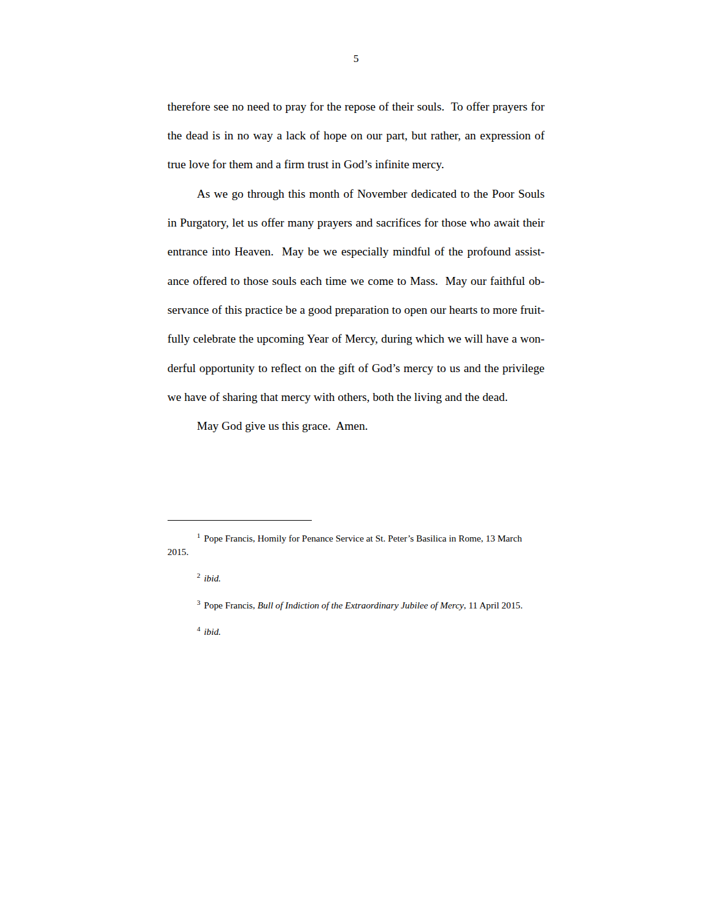5
therefore see no need to pray for the repose of their souls. To offer prayers for the dead is in no way a lack of hope on our part, but rather, an expression of true love for them and a firm trust in God’s infinite mercy.
As we go through this month of November dedicated to the Poor Souls in Purgatory, let us offer many prayers and sacrifices for those who await their entrance into Heaven. May be we especially mindful of the profound assistance offered to those souls each time we come to Mass. May our faithful observance of this practice be a good preparation to open our hearts to more fruitfully celebrate the upcoming Year of Mercy, during which we will have a wonderful opportunity to reflect on the gift of God’s mercy to us and the privilege we have of sharing that mercy with others, both the living and the dead.
May God give us this grace. Amen.
1 Pope Francis, Homily for Penance Service at St. Peter’s Basilica in Rome, 13 March 2015.
2 ibid.
3 Pope Francis, Bull of Indiction of the Extraordinary Jubilee of Mercy, 11 April 2015.
4 ibid.